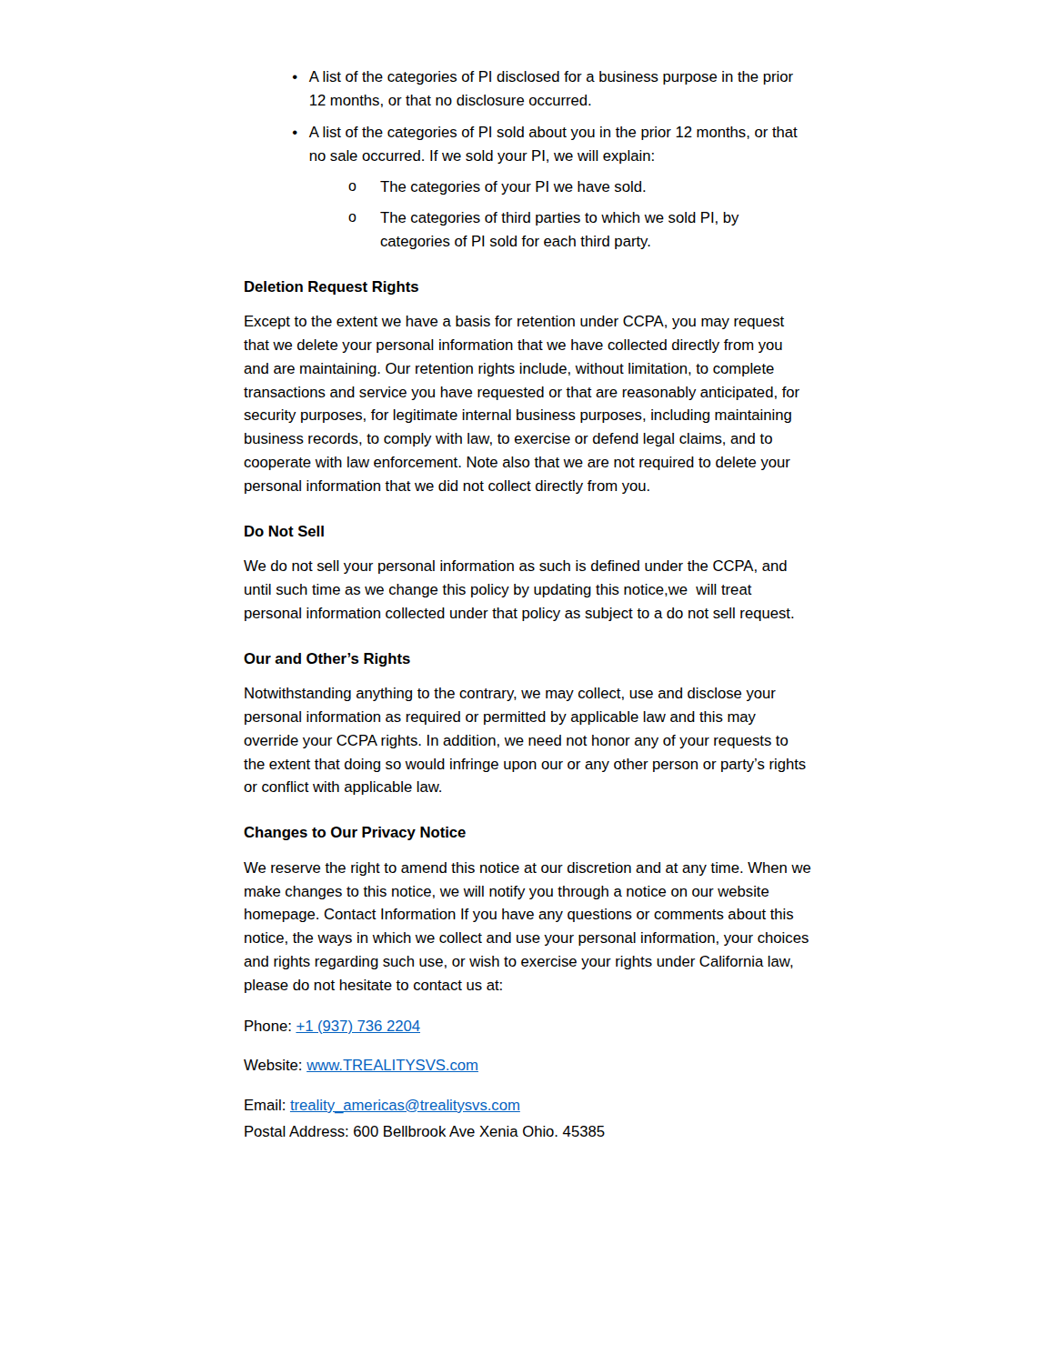A list of the categories of PI disclosed for a business purpose in the prior 12 months, or that no disclosure occurred.
A list of the categories of PI sold about you in the prior 12 months, or that no sale occurred. If we sold your PI, we will explain:
The categories of your PI we have sold.
The categories of third parties to which we sold PI, by categories of PI sold for each third party.
Deletion Request Rights
Except to the extent we have a basis for retention under CCPA, you may request that we delete your personal information that we have collected directly from you and are maintaining. Our retention rights include, without limitation, to complete transactions and service you have requested or that are reasonably anticipated, for security purposes, for legitimate internal business purposes, including maintaining business records, to comply with law, to exercise or defend legal claims, and to cooperate with law enforcement. Note also that we are not required to delete your personal information that we did not collect directly from you.
Do Not Sell
We do not sell your personal information as such is defined under the CCPA, and until such time as we change this policy by updating this notice,we will treat personal information collected under that policy as subject to a do not sell request.
Our and Other’s Rights
Notwithstanding anything to the contrary, we may collect, use and disclose your personal information as required or permitted by applicable law and this may override your CCPA rights. In addition, we need not honor any of your requests to the extent that doing so would infringe upon our or any other person or party’s rights or conflict with applicable law.
Changes to Our Privacy Notice
We reserve the right to amend this notice at our discretion and at any time. When we make changes to this notice, we will notify you through a notice on our website homepage. Contact Information If you have any questions or comments about this notice, the ways in which we collect and use your personal information, your choices and rights regarding such use, or wish to exercise your rights under California law, please do not hesitate to contact us at:
Phone: +1 (937) 736 2204
Website: www.TREALITYSVS.com
Email: treality_americas@trealitysvs.com
Postal Address: 600 Bellbrook Ave Xenia Ohio. 45385